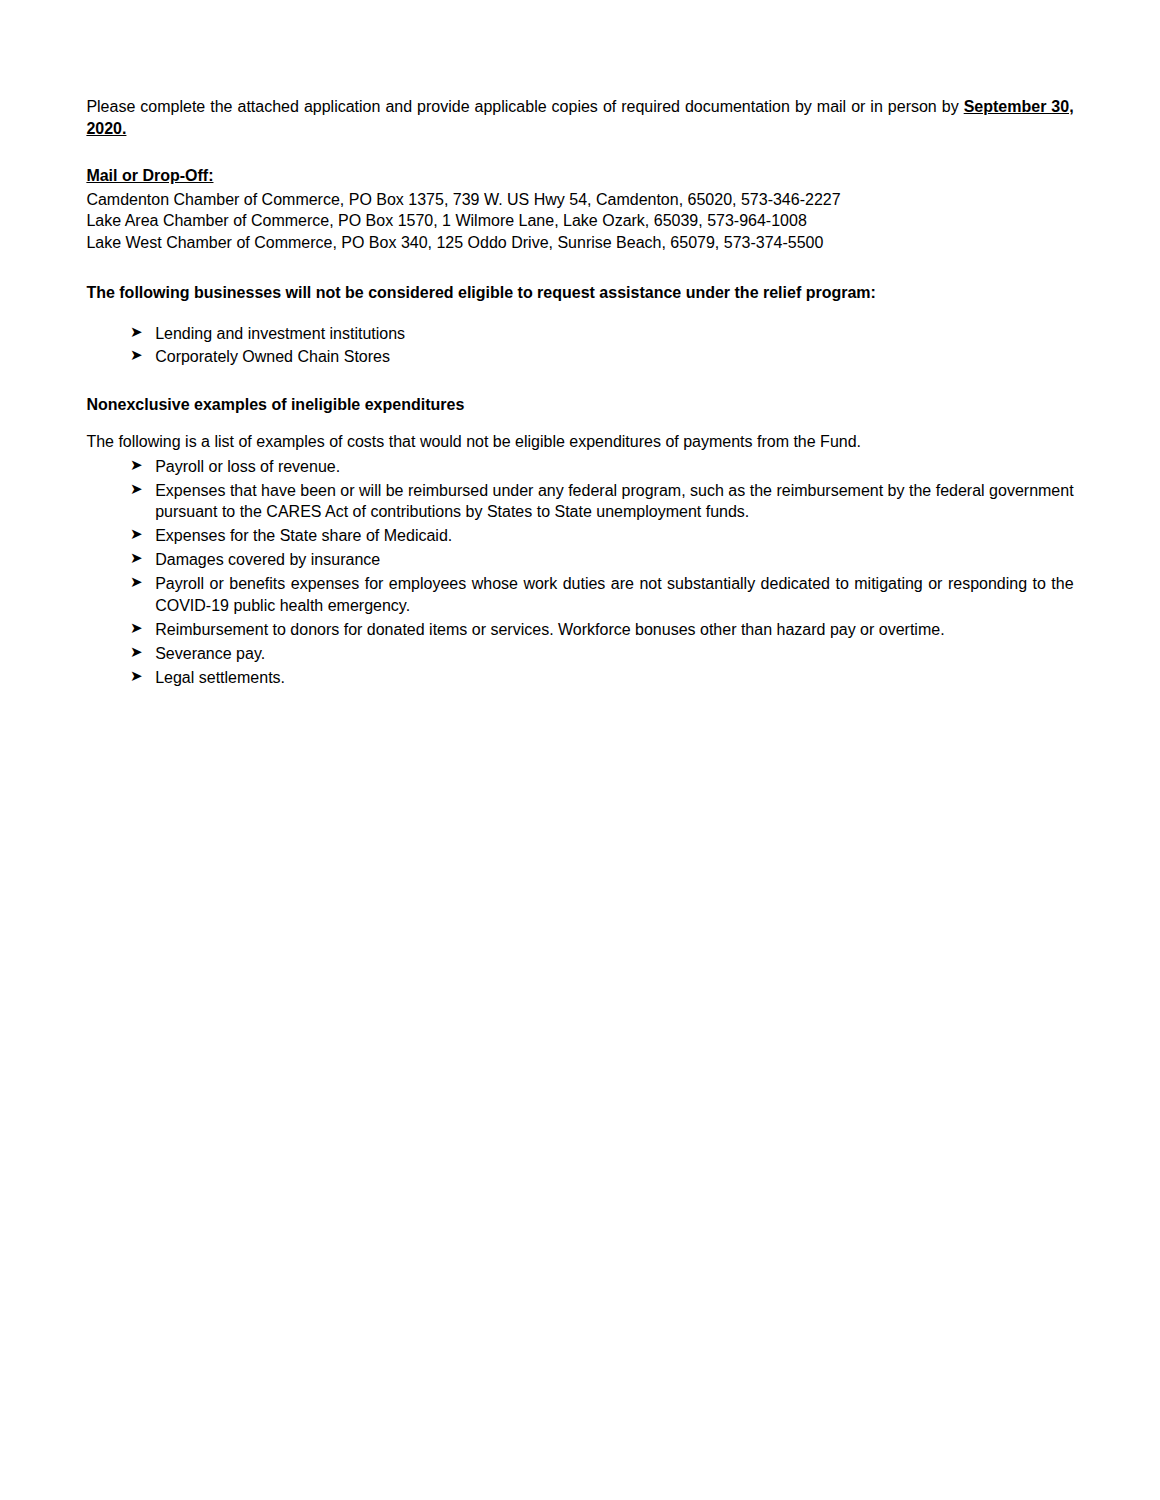Please complete the attached application and provide applicable copies of required documentation by mail or in person by September 30, 2020.
Mail or Drop-Off:
Camdenton Chamber of Commerce, PO Box 1375, 739 W. US Hwy 54, Camdenton, 65020, 573-346-2227
Lake Area Chamber of Commerce, PO Box 1570, 1 Wilmore Lane, Lake Ozark, 65039, 573-964-1008
Lake West Chamber of Commerce, PO Box 340, 125 Oddo Drive, Sunrise Beach, 65079, 573-374-5500
The following businesses will not be considered eligible to request assistance under the relief program:
Lending and investment institutions
Corporately Owned Chain Stores
Nonexclusive examples of ineligible expenditures
The following is a list of examples of costs that would not be eligible expenditures of payments from the Fund.
Payroll or loss of revenue.
Expenses that have been or will be reimbursed under any federal program, such as the reimbursement by the federal government pursuant to the CARES Act of contributions by States to State unemployment funds.
Expenses for the State share of Medicaid.
Damages covered by insurance
Payroll or benefits expenses for employees whose work duties are not substantially dedicated to mitigating or responding to the COVID-19 public health emergency.
Reimbursement to donors for donated items or services. Workforce bonuses other than hazard pay or overtime.
Severance pay.
Legal settlements.